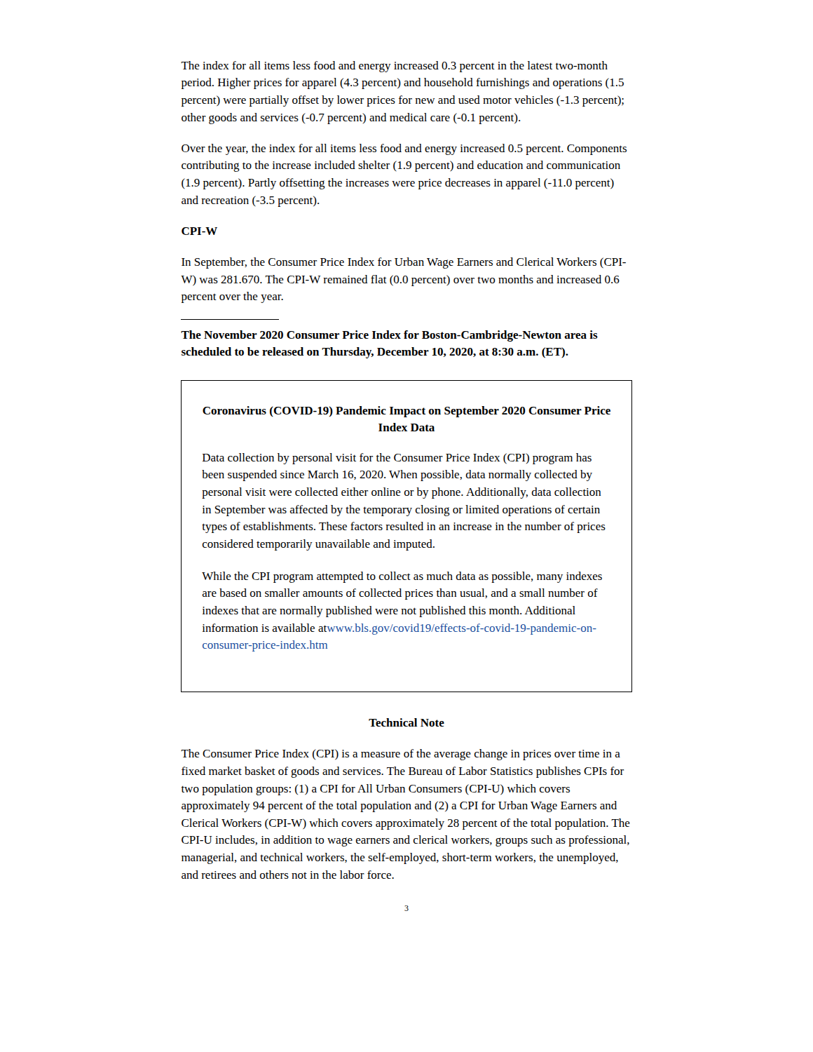The index for all items less food and energy increased 0.3 percent in the latest two-month period. Higher prices for apparel (4.3 percent) and household furnishings and operations (1.5 percent) were partially offset by lower prices for new and used motor vehicles (-1.3 percent); other goods and services (-0.7 percent) and medical care (-0.1 percent).
Over the year, the index for all items less food and energy increased 0.5 percent. Components contributing to the increase included shelter (1.9 percent) and education and communication (1.9 percent). Partly offsetting the increases were price decreases in apparel (-11.0 percent) and recreation (-3.5 percent).
CPI-W
In September, the Consumer Price Index for Urban Wage Earners and Clerical Workers (CPI-W) was 281.670. The CPI-W remained flat (0.0 percent) over two months and increased 0.6 percent over the year.
The November 2020 Consumer Price Index for Boston-Cambridge-Newton area is scheduled to be released on Thursday, December 10, 2020, at 8:30 a.m. (ET).
Coronavirus (COVID-19) Pandemic Impact on September 2020 Consumer Price Index Data
Data collection by personal visit for the Consumer Price Index (CPI) program has been suspended since March 16, 2020. When possible, data normally collected by personal visit were collected either online or by phone. Additionally, data collection in September was affected by the temporary closing or limited operations of certain types of establishments. These factors resulted in an increase in the number of prices considered temporarily unavailable and imputed.
While the CPI program attempted to collect as much data as possible, many indexes are based on smaller amounts of collected prices than usual, and a small number of indexes that are normally published were not published this month. Additional information is available atwww.bls.gov/covid19/effects-of-covid-19-pandemic-on-consumer-price-index.htm
Technical Note
The Consumer Price Index (CPI) is a measure of the average change in prices over time in a fixed market basket of goods and services. The Bureau of Labor Statistics publishes CPIs for two population groups: (1) a CPI for All Urban Consumers (CPI-U) which covers approximately 94 percent of the total population and (2) a CPI for Urban Wage Earners and Clerical Workers (CPI-W) which covers approximately 28 percent of the total population. The CPI-U includes, in addition to wage earners and clerical workers, groups such as professional, managerial, and technical workers, the self-employed, short-term workers, the unemployed, and retirees and others not in the labor force.
3